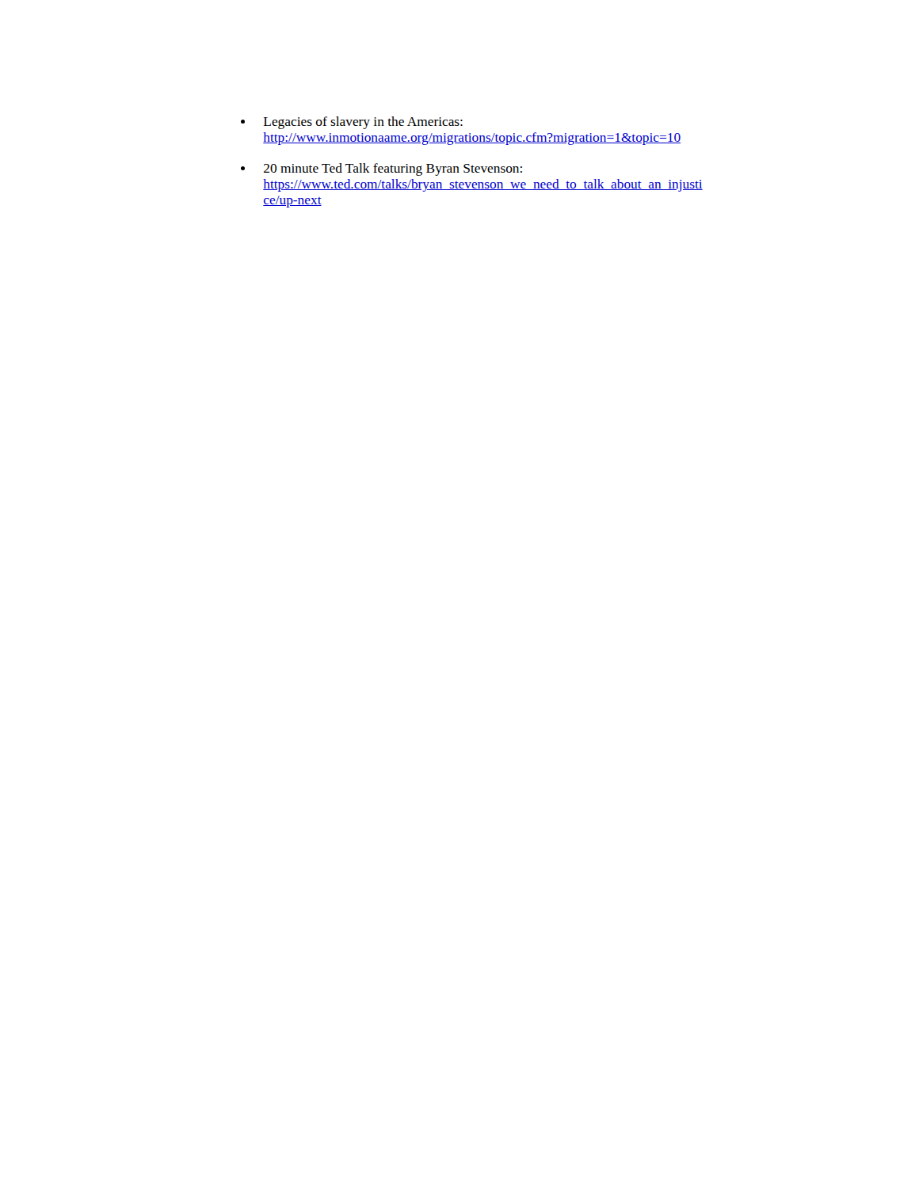Legacies of slavery in the Americas:
http://www.inmotionaame.org/migrations/topic.cfm?migration=1&topic=10
20 minute Ted Talk featuring Byran Stevenson:
https://www.ted.com/talks/bryan_stevenson_we_need_to_talk_about_an_injustice/up-next